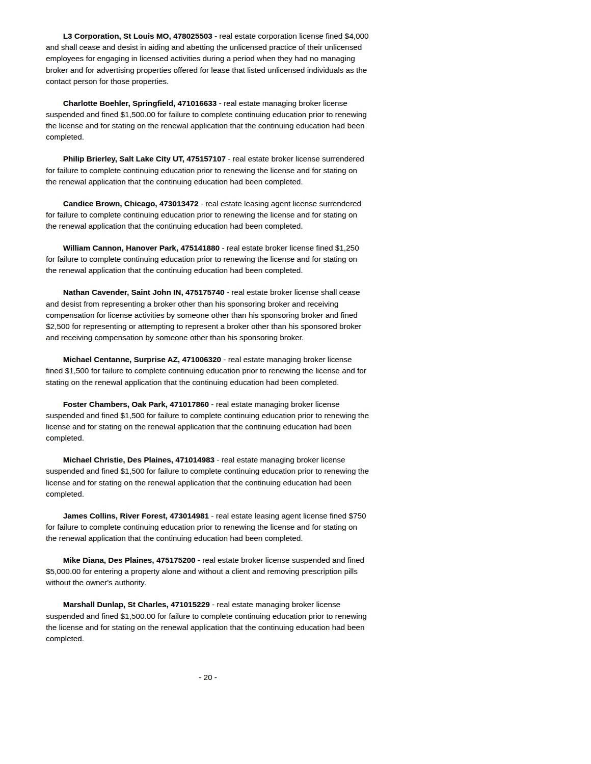L3 Corporation, St Louis MO, 478025503 - real estate corporation license fined $4,000 and shall cease and desist in aiding and abetting the unlicensed practice of their unlicensed employees for engaging in licensed activities during a period when they had no managing broker and for advertising properties offered for lease that listed unlicensed individuals as the contact person for those properties.
Charlotte Boehler, Springfield, 471016633 - real estate managing broker license suspended and fined $1,500.00 for failure to complete continuing education prior to renewing the license and for stating on the renewal application that the continuing education had been completed.
Philip Brierley, Salt Lake City UT, 475157107 - real estate broker license surrendered for failure to complete continuing education prior to renewing the license and for stating on the renewal application that the continuing education had been completed.
Candice Brown, Chicago, 473013472 - real estate leasing agent license surrendered for failure to complete continuing education prior to renewing the license and for stating on the renewal application that the continuing education had been completed.
William Cannon, Hanover Park, 475141880 - real estate broker license fined $1,250 for failure to complete continuing education prior to renewing the license and for stating on the renewal application that the continuing education had been completed.
Nathan Cavender, Saint John IN, 475175740 - real estate broker license shall cease and desist from representing a broker other than his sponsoring broker and receiving compensation for license activities by someone other than his sponsoring broker and fined $2,500 for representing or attempting to represent a broker other than his sponsored broker and receiving compensation by someone other than his sponsoring broker.
Michael Centanne, Surprise AZ, 471006320 - real estate managing broker license fined $1,500 for failure to complete continuing education prior to renewing the license and for stating on the renewal application that the continuing education had been completed.
Foster Chambers, Oak Park, 471017860 - real estate managing broker license suspended and fined $1,500 for failure to complete continuing education prior to renewing the license and for stating on the renewal application that the continuing education had been completed.
Michael Christie, Des Plaines, 471014983 - real estate managing broker license suspended and fined $1,500 for failure to complete continuing education prior to renewing the license and for stating on the renewal application that the continuing education had been completed.
James Collins, River Forest, 473014981 - real estate leasing agent license fined $750 for failure to complete continuing education prior to renewing the license and for stating on the renewal application that the continuing education had been completed.
Mike Diana, Des Plaines, 475175200 - real estate broker license suspended and fined $5,000.00 for entering a property alone and without a client and removing prescription pills without the owner's authority.
Marshall Dunlap, St Charles, 471015229 - real estate managing broker license suspended and fined $1,500.00 for failure to complete continuing education prior to renewing the license and for stating on the renewal application that the continuing education had been completed.
- 20 -